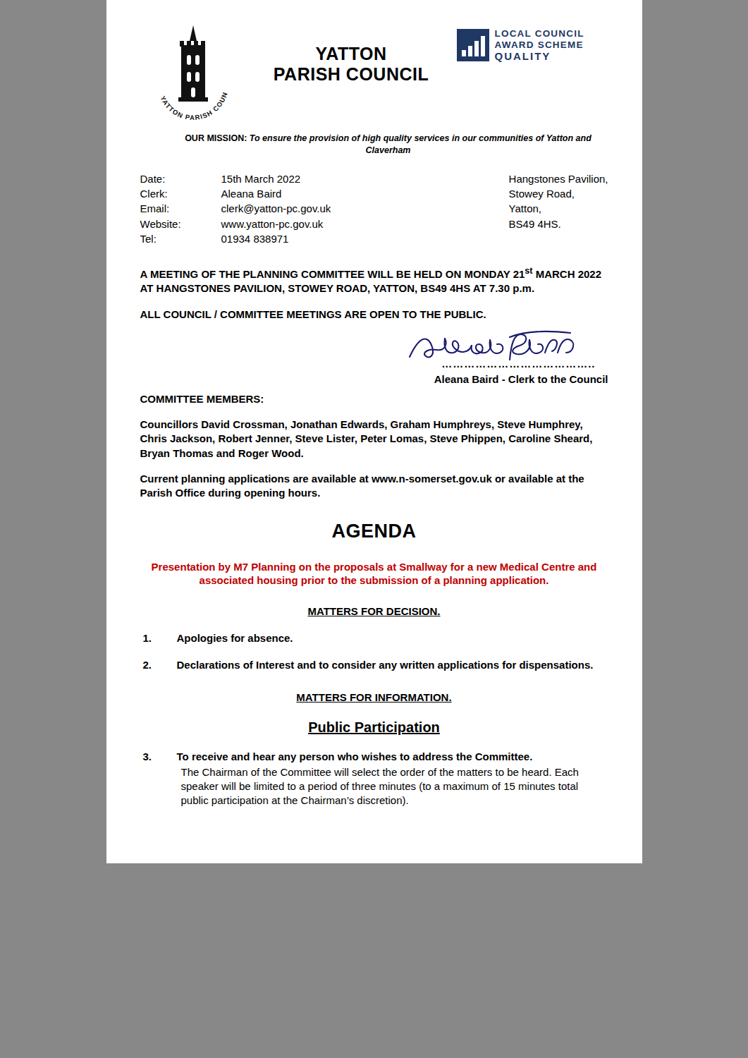YATTON PARISH COUNCIL
YATTON
PARISH COUNCIL
LOCAL COUNCIL
AWARD SCHEME
QUALITY
OUR MISSION: To ensure the provision of high quality services in our communities of Yatton and Claverham
| Date: | 15th March 2022 |
| Clerk: | Aleana Baird |
| Email: | clerk@yatton-pc.gov.uk |
| Website: | www.yatton-pc.gov.uk |
| Tel: | 01934 838971 |
Hangstones Pavilion,
Stowey Road,
Yatton,
BS49 4HS.
A MEETING OF THE PLANNING COMMITTEE WILL BE HELD ON MONDAY 21st MARCH 2022 AT HANGSTONES PAVILION, STOWEY ROAD, YATTON, BS49 4HS AT 7.30 p.m.
ALL COUNCIL / COMMITTEE MEETINGS ARE OPEN TO THE PUBLIC.
…………………………………..
Aleana Baird - Clerk to the Council
COMMITTEE MEMBERS:
Councillors David Crossman, Jonathan Edwards, Graham Humphreys, Steve Humphrey, Chris Jackson, Robert Jenner, Steve Lister, Peter Lomas, Steve Phippen, Caroline Sheard, Bryan Thomas and Roger Wood.
Current planning applications are available at www.n-somerset.gov.uk or available at the Parish Office during opening hours.
AGENDA
Presentation by M7 Planning on the proposals at Smallway for a new Medical Centre and associated housing prior to the submission of a planning application.
MATTERS FOR DECISION.
1. Apologies for absence.
2. Declarations of Interest and to consider any written applications for dispensations.
MATTERS FOR INFORMATION.
Public Participation
3. To receive and hear any person who wishes to address the Committee. The Chairman of the Committee will select the order of the matters to be heard. Each speaker will be limited to a period of three minutes (to a maximum of 15 minutes total public participation at the Chairman’s discretion).